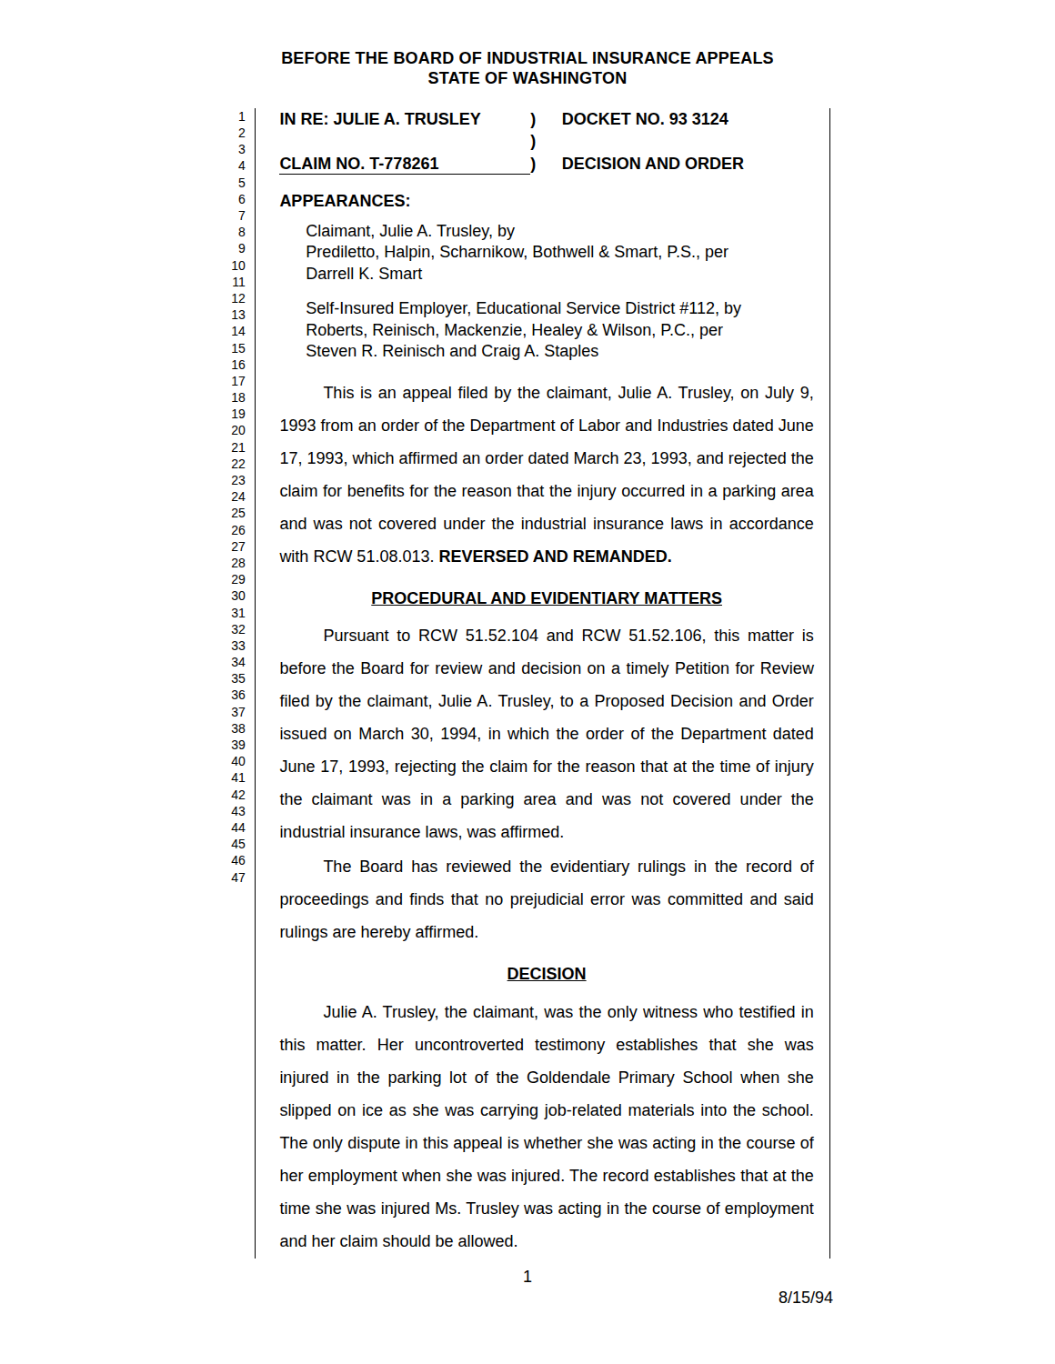BEFORE THE BOARD OF INDUSTRIAL INSURANCE APPEALS
STATE OF WASHINGTON
1
2
3
4
5
6
7
8
9
10
11
12
13
14
15
16
17
18
19
20
21
22
23
24
25
26
27
28
29
30
31
32
33
34
35
36
37
38
39
40
41
42
43
44
45
46
47
| IN RE: JULIE A. TRUSLEY | ) | DOCKET NO. 93 3124 |
| | ) | |
| CLAIM NO. T-778261 | ) | DECISION AND ORDER |
APPEARANCES:
Claimant, Julie A. Trusley, by
Prediletto, Halpin, Scharnikow, Bothwell & Smart, P.S., per
Darrell K. Smart
Self-Insured Employer, Educational Service District #112, by
Roberts, Reinisch, Mackenzie, Healey & Wilson, P.C., per
Steven R. Reinisch and Craig A. Staples
This is an appeal filed by the claimant, Julie A. Trusley, on July 9, 1993 from an order of the Department of Labor and Industries dated June 17, 1993, which affirmed an order dated March 23, 1993, and rejected the claim for benefits for the reason that the injury occurred in a parking area and was not covered under the industrial insurance laws in accordance with RCW 51.08.013. REVERSED AND REMANDED.
PROCEDURAL AND EVIDENTIARY MATTERS
Pursuant to RCW 51.52.104 and RCW 51.52.106, this matter is before the Board for review and decision on a timely Petition for Review filed by the claimant, Julie A. Trusley, to a Proposed Decision and Order issued on March 30, 1994, in which the order of the Department dated June 17, 1993, rejecting the claim for the reason that at the time of injury the claimant was in a parking area and was not covered under the industrial insurance laws, was affirmed.
The Board has reviewed the evidentiary rulings in the record of proceedings and finds that no prejudicial error was committed and said rulings are hereby affirmed.
DECISION
Julie A. Trusley, the claimant, was the only witness who testified in this matter. Her uncontroverted testimony establishes that she was injured in the parking lot of the Goldendale Primary School when she slipped on ice as she was carrying job-related materials into the school. The only dispute in this appeal is whether she was acting in the course of her employment when she was injured. The record establishes that at the time she was injured Ms. Trusley was acting in the course of employment and her claim should be allowed.
1
8/15/94